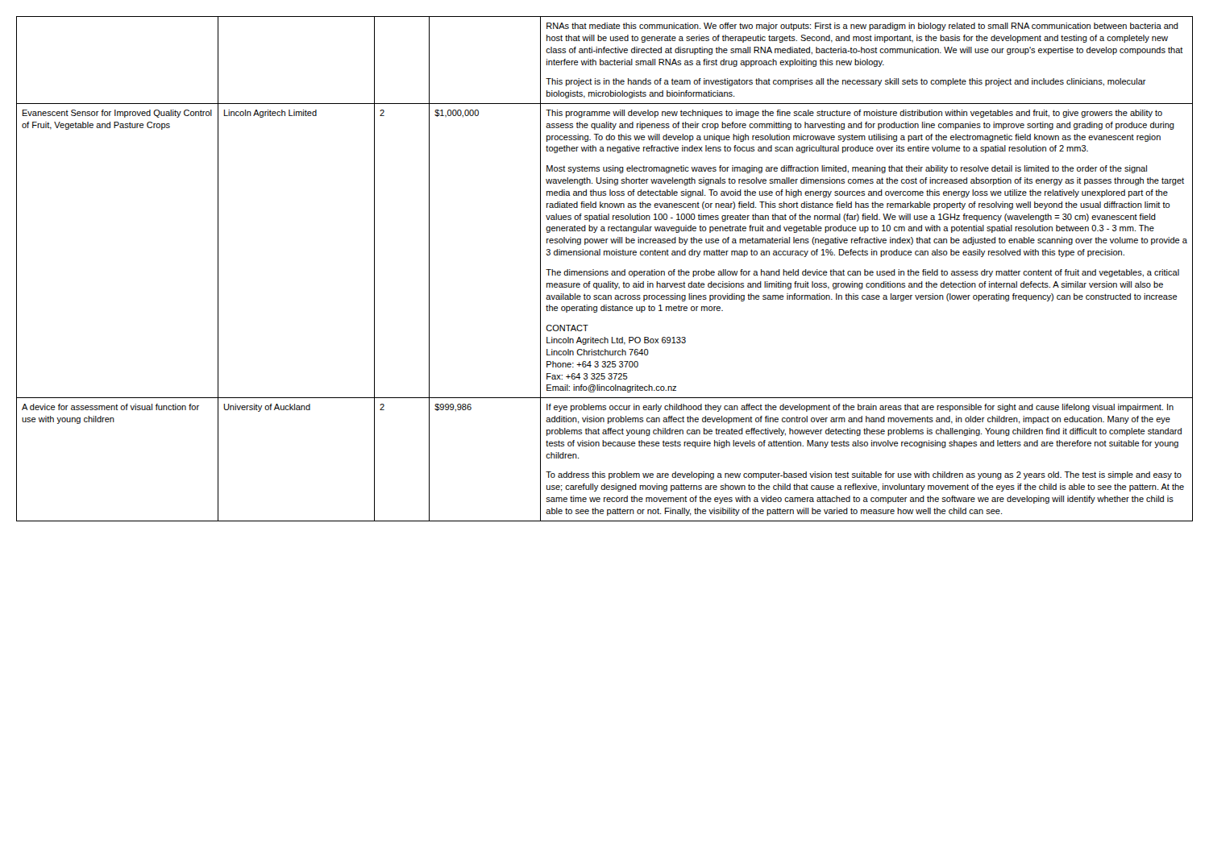| | | | | RNAs that mediate this communication. We offer two major outputs: First is a new paradigm in biology related to small RNA communication between bacteria and host that will be used to generate a series of therapeutic targets. Second, and most important, is the basis for the development and testing of a completely new class of anti-infective directed at disrupting the small RNA mediated, bacteria-to-host communication. We will use our group's expertise to develop compounds that interfere with bacterial small RNAs as a first drug approach exploiting this new biology. This project is in the hands of a team of investigators that comprises all the necessary skill sets to complete this project and includes clinicians, molecular biologists, microbiologists and bioinformaticians. |
| Evanescent Sensor for Improved Quality Control of Fruit, Vegetable and Pasture Crops | Lincoln Agritech Limited | 2 | $1,000,000 | This programme will develop new techniques to image the fine scale structure of moisture distribution within vegetables and fruit, to give growers the ability to assess the quality and ripeness of their crop before committing to harvesting and for production line companies to improve sorting and grading of produce during processing. To do this we will develop a unique high resolution microwave system utilising a part of the electromagnetic field known as the evanescent region together with a negative refractive index lens to focus and scan agricultural produce over its entire volume to a spatial resolution of 2 mm3. Most systems using electromagnetic waves for imaging are diffraction limited, meaning that their ability to resolve detail is limited to the order of the signal wavelength. Using shorter wavelength signals to resolve smaller dimensions comes at the cost of increased absorption of its energy as it passes through the target media and thus loss of detectable signal. To avoid the use of high energy sources and overcome this energy loss we utilize the relatively unexplored part of the radiated field known as the evanescent (or near) field. This short distance field has the remarkable property of resolving well beyond the usual diffraction limit to values of spatial resolution 100 - 1000 times greater than that of the normal (far) field. We will use a 1GHz frequency (wavelength = 30 cm) evanescent field generated by a rectangular waveguide to penetrate fruit and vegetable produce up to 10 cm and with a potential spatial resolution between 0.3 - 3 mm. The resolving power will be increased by the use of a metamaterial lens (negative refractive index) that can be adjusted to enable scanning over the volume to provide a 3 dimensional moisture content and dry matter map to an accuracy of 1%. Defects in produce can also be easily resolved with this type of precision. The dimensions and operation of the probe allow for a hand held device that can be used in the field to assess dry matter content of fruit and vegetables, a critical measure of quality, to aid in harvest date decisions and limiting fruit loss, growing conditions and the detection of internal defects. A similar version will also be available to scan across processing lines providing the same information. In this case a larger version (lower operating frequency) can be constructed to increase the operating distance up to 1 metre or more. CONTACT Lincoln Agritech Ltd, PO Box 69133 Lincoln Christchurch 7640 Phone: +64 3 325 3700 Fax: +64 3 325 3725 Email: info@lincolnagritech.co.nz |
| A device for assessment of visual function for use with young children | University of Auckland | 2 | $999,986 | If eye problems occur in early childhood they can affect the development of the brain areas that are responsible for sight and cause lifelong visual impairment. In addition, vision problems can affect the development of fine control over arm and hand movements and, in older children, impact on education. Many of the eye problems that affect young children can be treated effectively, however detecting these problems is challenging. Young children find it difficult to complete standard tests of vision because these tests require high levels of attention. Many tests also involve recognising shapes and letters and are therefore not suitable for young children. To address this problem we are developing a new computer-based vision test suitable for use with children as young as 2 years old. The test is simple and easy to use; carefully designed moving patterns are shown to the child that cause a reflexive, involuntary movement of the eyes if the child is able to see the pattern. At the same time we record the movement of the eyes with a video camera attached to a computer and the software we are developing will identify whether the child is able to see the pattern or not. Finally, the visibility of the pattern will be varied to measure how well the child can see. |